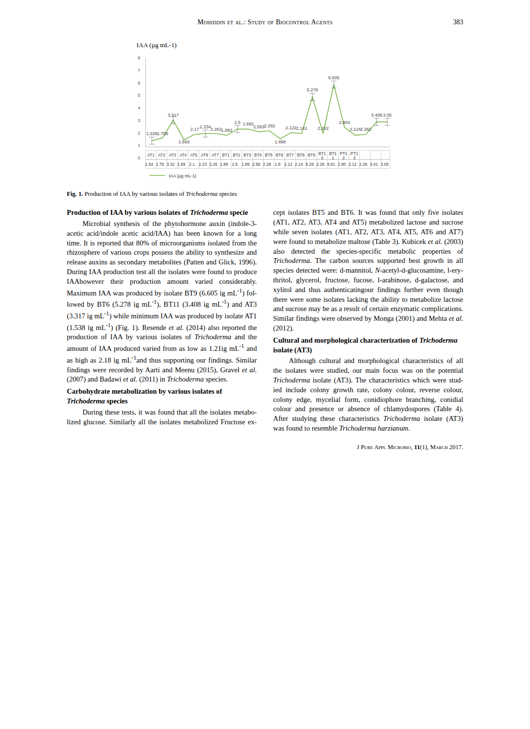Mohiddin et al.: Study of Biocontrol Agents 383
IAA (µg mL-1)
8 7 6 5 4 3 2 1 0 1.538 1.759 3.317 1.693 2.17 2.234 2.262 1.892 2.5 1.892 2.563 2.282 1.898 2.122 2.141 5.278 2.262 6.605 2.804 2.124 2.262 3.408 3.05 AT1 AT2 AT3 AT4 AT5 AT6 AT7 BT1 BT2 BT3 BT4 BT5 BT6 BT7 BT8 BT9 BT1 0 BT1 1 PT1 2 PT1 3 1.54 1.75 3.32 1.69 2.1 2.23 2.26 1.89 2.5 1.89 2.56 2.28 1.9 2.12 2.14 5.28 2.26 6.61 2.80 2.12 2.26 3.41 3.05 IAA (µg mL-1)
Fig. 1. Production of IAA by various isolates of Trichoderma species
Production of IAA by various isolates of Trichoderma specie
Microbial synthesis of the phytohormone auxin (indole-3-acetic acid/indole acetic acid/IAA) has been known for a long time. It is reported that 80% of microorganisms isolated from the rhizosphere of various crops possess the ability to synthesize and release auxins as secondary metabolites (Patten and Glick, 1996). During IAA production test all the isolates were found to produce IAAhowever their production amount varied considerably. Maximum IAA was produced by isolate BT9 (6.605 ìg mL-1) followed by BT6 (5.278 ìg mL-1), BT11 (3.408 ìg mL-1) and AT3 (3.317 ìg mL-1) while minimum IAA was produced by isolate AT1 (1.538 ìg mL-1) (Fig. 1). Resende et al. (2014) also reported the production of IAA by various isolates of Trichoderma and the amount of IAA produced varied from as low as 1.21ìg mL-1 and as high as 2.18 ìg mL-1and thus supporting our findings. Similar findings were recorded by Aarti and Meenu (2015), Gravel et al. (2007) and Badawi et al. (2011) in Trichoderma species.
Carbohydrate metabolization by various isolates of Trichoderma species
During these tests, it was found that all the isolates metabolized glucose. Similarly all the isolates metabolized Fructose except isolates BT5 and BT6. It was found that only five isolates (AT1, AT2, AT3, AT4 and AT5) metabolized lactose and sucrose while seven isolates (AT1, AT2, AT3, AT4, AT5, AT6 and AT7) were found to metabolize maltose (Table 3). Kubicek et al. (2003) also detected the species-specific metabolic properties of Trichoderma. The carbon sources supported best growth in all species detected were: d-mannitol, N-acetyl-d-glucosamine, l-erythritol, glycerol, fructose, fucose, l-arabinose, d-galactose, and xylitol and thus authenticatingour findings further even though there were some isolates lacking the ability to metabolize lactose and sucrose may be as a result of certain enzymatic complications. Similar findings were observed by Monga (2001) and Mehta et al. (2012).
Cultural and morphological characterization of Trichoderma isolate (AT3)
Although cultural and morphological characteristics of all the isolates were studied, our main focus was on the potential Trichoderma isolate (AT3). The characteristics which were studied include colony growth rate, colony colour, reverse colour, colony edge, mycelial form, conidiophore branching, conidial colour and presence or absence of chlamydospores (Table 4). After studying these characteristics Trichoderma isolate (AT3) was found to resemble Trichoderma harzianum.
J Pure Appl Microbio, 11(1), March 2017.